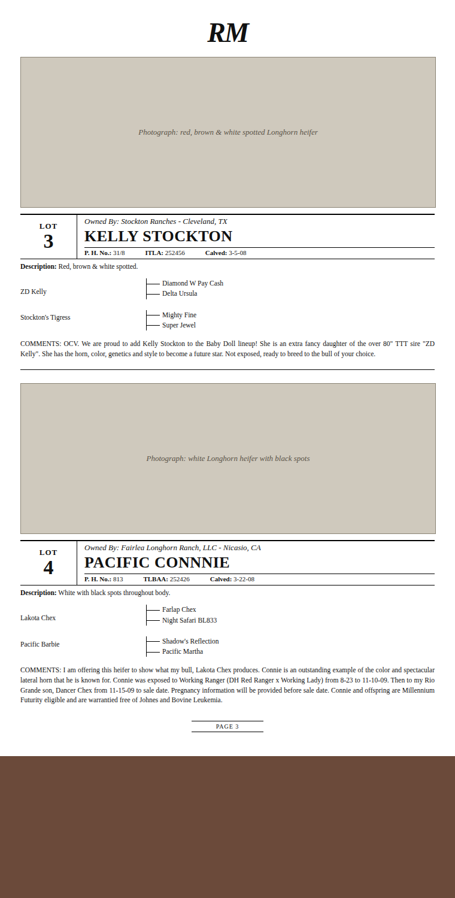RM
Photograph: red, brown & white spotted Longhorn heifer
LOT 3
Owned By: Stockton Ranches - Cleveland, TX
Kelly Stockton
P. H. No.: 31/8 ITLA: 252456 Calved: 3-5-08
Description: Red, brown & white spotted.
ZD Kelly
Stockton's Tigress
Diamond W Pay Cash Delta Ursula
Mighty Fine Super Jewel
COMMENTS: OCV. We are proud to add Kelly Stockton to the Baby Doll lineup! She is an extra fancy daughter of the over 80" TTT sire "ZD Kelly". She has the horn, color, genetics and style to become a future star. Not exposed, ready to breed to the bull of your choice.
Photograph: white Longhorn heifer with black spots
LOT 4
Owned By: Fairlea Longhorn Ranch, LLC - Nicasio, CA
Pacific Connnie
P. H. No.: 813 TLBAA: 252426 Calved: 3-22-08
Description: White with black spots throughout body.
Lakota Chex
Pacific Barbie
Farlap Chex Night Safari BL833
Shadow's Reflection Pacific Martha
COMMENTS: I am offering this heifer to show what my bull, Lakota Chex produces. Connie is an outstanding example of the color and spectacular lateral horn that he is known for. Connie was exposed to Working Ranger (DH Red Ranger x Working Lady) from 8-23 to 11-10-09. Then to my Rio Grande son, Dancer Chex from 11-15-09 to sale date. Pregnancy information will be provided before sale date. Connie and offspring are Millennium Futurity eligible and are warrantied free of Johnes and Bovine Leukemia.
PAGE 3